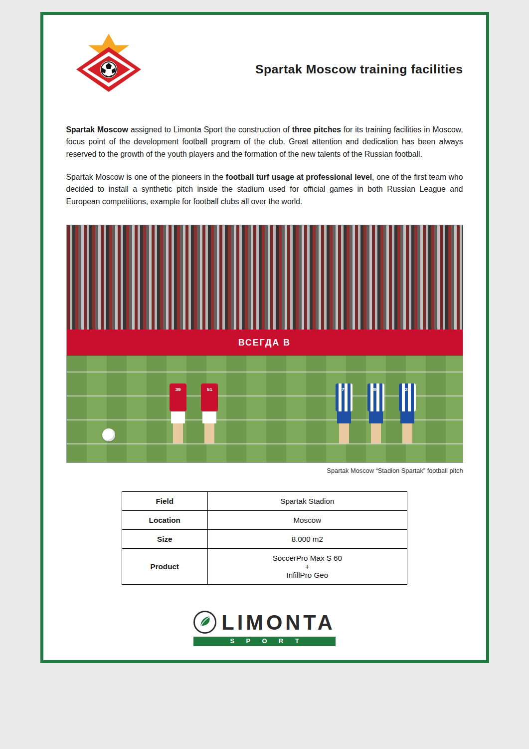Spartak Moscow training facilities
Spartak Moscow assigned to Limonta Sport the construction of three pitches for its training facilities in Moscow, focus point of the development football program of the club. Great attention and dedication has been always reserved to the growth of the youth players and the formation of the new talents of the Russian football.
Spartak Moscow is one of the pioneers in the football turf usage at professional level, one of the first team who decided to install a synthetic pitch inside the stadium used for official games in both Russian League and European competitions, example for football clubs all over the world.
39
51
73
80
22
Spartak Moscow “Stadion Spartak” football pitch
| Field | Spartak Stadion |
| Location | Moscow |
| Size | 8.000 m2 |
| Product | SoccerPro Max S 60 + InfillPro Geo |
LIMONTA
S P O R T